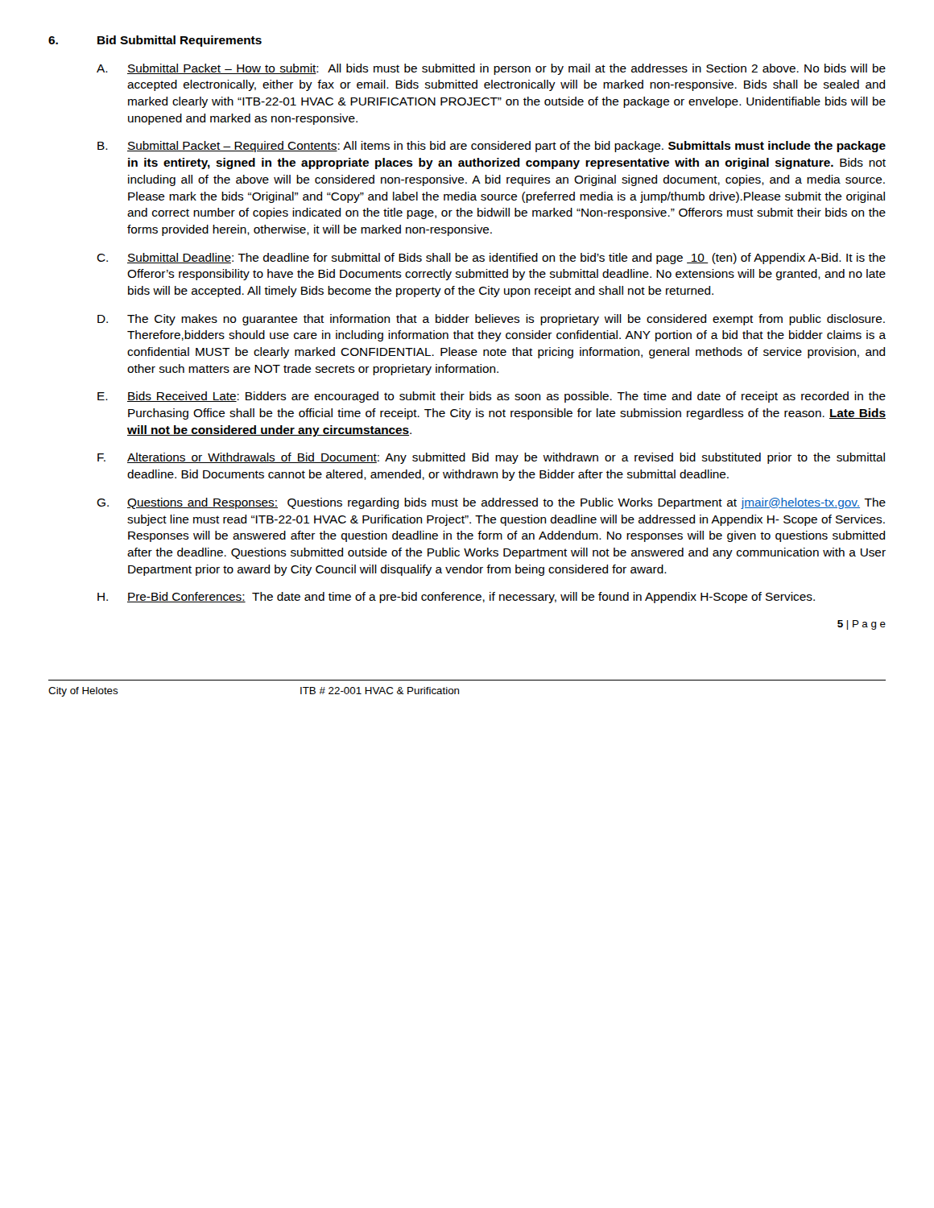6.
Bid Submittal Requirements
Submittal Packet – How to submit: All bids must be submitted in person or by mail at the addresses in Section 2 above. No bids will be accepted electronically, either by fax or email. Bids submitted electronically will be marked non-responsive. Bids shall be sealed and marked clearly with “ITB-22-01 HVAC & PURIFICATION PROJECT” on the outside of the package or envelope. Unidentifiable bids will be unopened and marked as non-responsive.
Submittal Packet – Required Contents: All items in this bid are considered part of the bid package. Submittals must include the package in its entirety, signed in the appropriate places by an authorized company representative with an original signature. Bids not including all of the above will be considered non-responsive. A bid requires an Original signed document, copies, and a media source. Please mark the bids “Original” and “Copy” and label the media source (preferred media is a jump/thumb drive).Please submit the original and correct number of copies indicated on the title page, or the bidwill be marked “Non-responsive.” Offerors must submit their bids on the forms provided herein, otherwise, it will be marked non-responsive.
Submittal Deadline: The deadline for submittal of Bids shall be as identified on the bid’s title and page 10 (ten) of Appendix A-Bid. It is the Offeror’s responsibility to have the Bid Documents correctly submitted by the submittal deadline. No extensions will be granted, and no late bids will be accepted. All timely Bids become the property of the City upon receipt and shall not be returned.
The City makes no guarantee that information that a bidder believes is proprietary will be considered exempt from public disclosure. Therefore,bidders should use care in including information that they consider confidential. ANY portion of a bid that the bidder claims is a confidential MUST be clearly marked CONFIDENTIAL. Please note that pricing information, general methods of service provision, and other such matters are NOT trade secrets or proprietary information.
Bids Received Late: Bidders are encouraged to submit their bids as soon as possible. The time and date of receipt as recorded in the Purchasing Office shall be the official time of receipt. The City is not responsible for late submission regardless of the reason. Late Bids will not be considered under any circumstances.
Alterations or Withdrawals of Bid Document: Any submitted Bid may be withdrawn or a revised bid substituted prior to the submittal deadline. Bid Documents cannot be altered, amended, or withdrawn by the Bidder after the submittal deadline.
Questions and Responses: Questions regarding bids must be addressed to the Public Works Department at jmair@helotes-tx.gov. The subject line must read “ITB-22-01 HVAC & Purification Project”. The question deadline will be addressed in Appendix H- Scope of Services. Responses will be answered after the question deadline in the form of an Addendum. No responses will be given to questions submitted after the deadline. Questions submitted outside of the Public Works Department will not be answered and any communication with a User Department prior to award by City Council will disqualify a vendor from being considered for award.
Pre-Bid Conferences: The date and time of a pre-bid conference, if necessary, will be found in Appendix H-Scope of Services.
5 | P a g e
City of Helotes
ITB # 22-001 HVAC & Purification